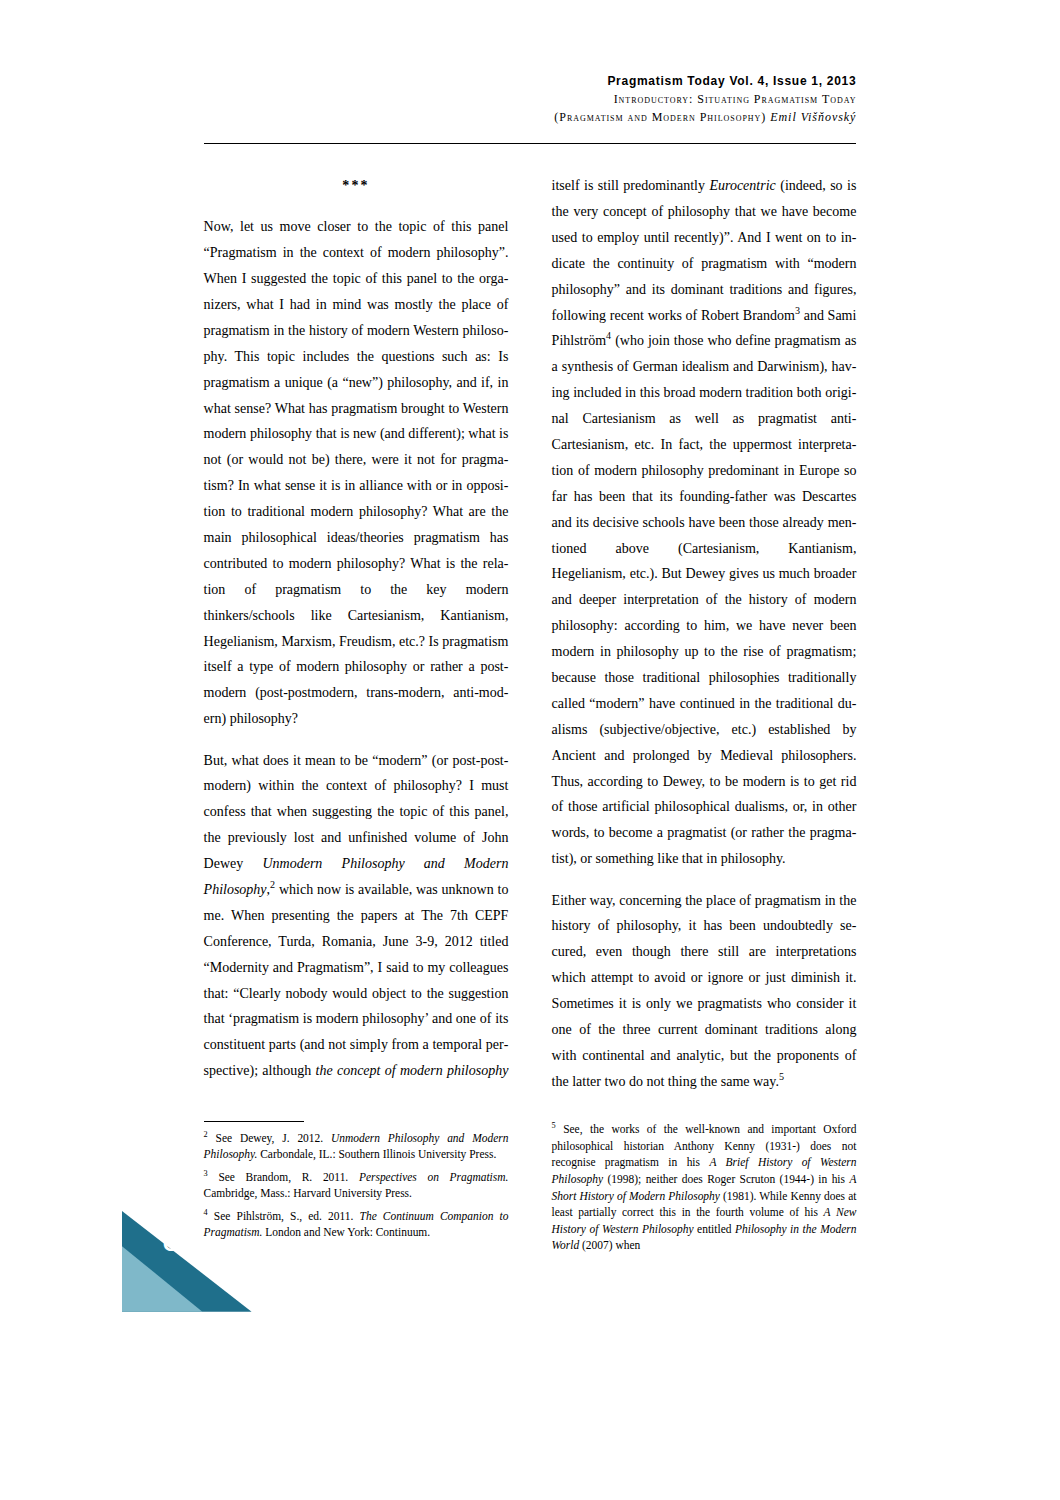Pragmatism Today Vol. 4, Issue 1, 2013
Introductory: Situating Pragmatism Today
(Pragmatism and Modern Philosophy) Emil Višňovský
***
Now, let us move closer to the topic of this panel “Pragmatism in the context of modern philosophy”. When I suggested the topic of this panel to the organizers, what I had in mind was mostly the place of pragmatism in the history of modern Western philosophy. This topic includes the questions such as: Is pragmatism a unique (a “new”) philosophy, and if, in what sense? What has pragmatism brought to Western modern philosophy that is new (and different); what is not (or would not be) there, were it not for pragmatism? In what sense it is in alliance with or in opposition to traditional modern philosophy? What are the main philosophical ideas/theories pragmatism has contributed to modern philosophy? What is the relation of pragmatism to the key modern thinkers/schools like Cartesianism, Kantianism, Hegelianism, Marxism, Freudism, etc.? Is pragmatism itself a type of modern philosophy or rather a postmodern (post-postmodern, trans-modern, anti-modern) philosophy?
But, what does it mean to be “modern” (or post-post-modern) within the context of philosophy? I must confess that when suggesting the topic of this panel, the previously lost and unfinished volume of John Dewey Unmodern Philosophy and Modern Philosophy,2 which now is available, was unknown to me. When presenting the papers at The 7th CEPF Conference, Turda, Romania, June 3-9, 2012 titled “Modernity and Pragmatism”, I said to my colleagues that: “Clearly nobody would object to the suggestion that ‘pragmatism is modern philosophy’ and one of its constituent parts (and not simply from a temporal perspective); although the concept of modern philosophy itself is still predominantly Eurocentric (indeed, so is the very concept of philosophy that we have become used to employ until recently)”. And I went on to indicate the continuity of pragmatism with “modern philosophy” and its dominant traditions and figures, following recent works of Robert Brandom3 and Sami Pihlström4 (who join those who define pragmatism as a synthesis of German idealism and Darwinism), having included in this broad modern tradition both original Cartesianism as well as pragmatist anti-Cartesianism, etc. In fact, the uppermost interpretation of modern philosophy predominant in Europe so far has been that its founding-father was Descartes and its decisive schools have been those already mentioned above (Cartesianism, Kantianism, Hegelianism, etc.). But Dewey gives us much broader and deeper interpretation of the history of modern philosophy: according to him, we have never been modern in philosophy up to the rise of pragmatism; because those traditional philosophies traditionally called “modern” have continued in the traditional dualisms (subjective/objective, etc.) established by Ancient and prolonged by Medieval philosophers. Thus, according to Dewey, to be modern is to get rid of those artificial philosophical dualisms, or, in other words, to become a pragmatist (or rather the pragmatist), or something like that in philosophy.
Either way, concerning the place of pragmatism in the history of philosophy, it has been undoubtedly secured, even though there still are interpretations which attempt to avoid or ignore or just diminish it. Sometimes it is only we pragmatists who consider it one of the three current dominant traditions along with continental and analytic, but the proponents of the latter two do not thing the same way.5
2 See Dewey, J. 2012. Unmodern Philosophy and Modern Philosophy. Carbondale, IL.: Southern Illinois University Press.
3 See Brandom, R. 2011. Perspectives on Pragmatism. Cambridge, Mass.: Harvard University Press.
4 See Pihlström, S., ed. 2011. The Continuum Companion to Pragmatism. London and New York: Continuum.
5 See, the works of the well-known and important Oxford philosophical historian Anthony Kenny (1931-) does not recognise pragmatism in his A Brief History of Western Philosophy (1998); neither does Roger Scruton (1944-) in his A Short History of Modern Philosophy (1981). While Kenny does at least partially correct this in the fourth volume of his A New History of Western Philosophy entitled Philosophy in the Modern World (2007) when
8